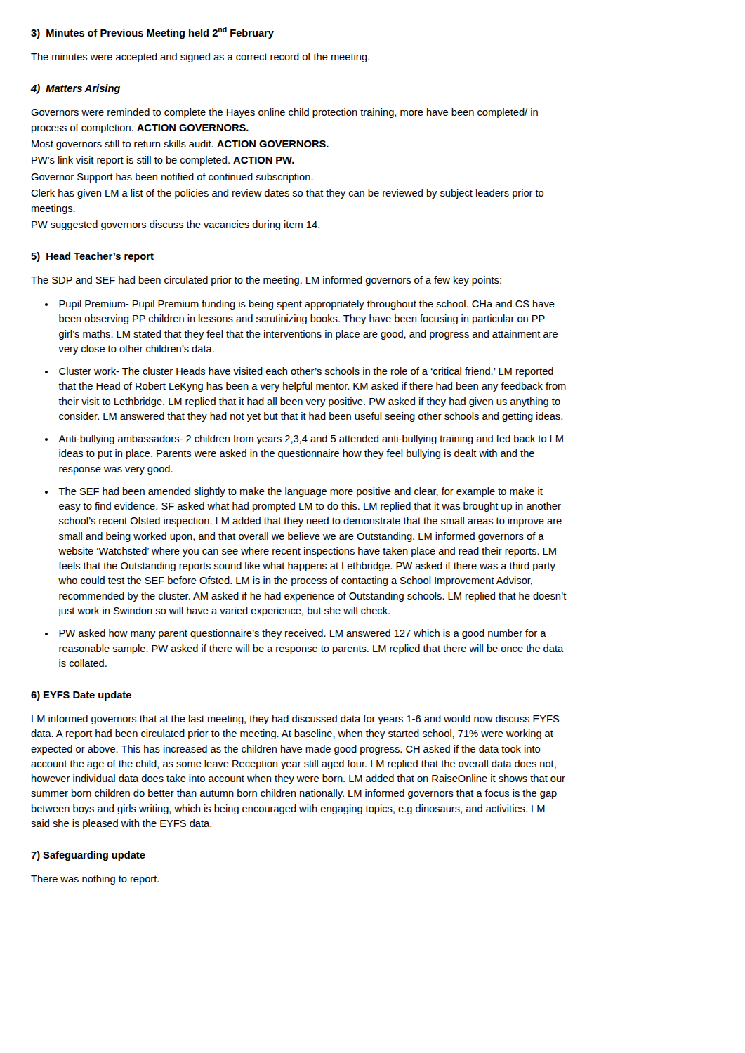3) Minutes of Previous Meeting held 2nd February
The minutes were accepted and signed as a correct record of the meeting.
4) Matters Arising
Governors were reminded to complete the Hayes online child protection training, more have been completed/ in process of completion. ACTION GOVERNORS.
Most governors still to return skills audit. ACTION GOVERNORS.
PW’s link visit report is still to be completed. ACTION PW.
Governor Support has been notified of continued subscription.
Clerk has given LM a list of the policies and review dates so that they can be reviewed by subject leaders prior to meetings.
PW suggested governors discuss the vacancies during item 14.
5) Head Teacher’s report
The SDP and SEF had been circulated prior to the meeting. LM informed governors of a few key points:
Pupil Premium- Pupil Premium funding is being spent appropriately throughout the school. CHa and CS have been observing PP children in lessons and scrutinizing books. They have been focusing in particular on PP girl’s maths. LM stated that they feel that the interventions in place are good, and progress and attainment are very close to other children’s data.
Cluster work- The cluster Heads have visited each other’s schools in the role of a ‘critical friend.’ LM reported that the Head of Robert LeKyng has been a very helpful mentor. KM asked if there had been any feedback from their visit to Lethbridge. LM replied that it had all been very positive. PW asked if they had given us anything to consider. LM answered that they had not yet but that it had been useful seeing other schools and getting ideas.
Anti-bullying ambassadors- 2 children from years 2,3,4 and 5 attended anti-bullying training and fed back to LM ideas to put in place. Parents were asked in the questionnaire how they feel bullying is dealt with and the response was very good.
The SEF had been amended slightly to make the language more positive and clear, for example to make it easy to find evidence. SF asked what had prompted LM to do this. LM replied that it was brought up in another school’s recent Ofsted inspection. LM added that they need to demonstrate that the small areas to improve are small and being worked upon, and that overall we believe we are Outstanding. LM informed governors of a website ‘Watchsted’ where you can see where recent inspections have taken place and read their reports. LM feels that the Outstanding reports sound like what happens at Lethbridge. PW asked if there was a third party who could test the SEF before Ofsted. LM is in the process of contacting a School Improvement Advisor, recommended by the cluster. AM asked if he had experience of Outstanding schools. LM replied that he doesn’t just work in Swindon so will have a varied experience, but she will check.
PW asked how many parent questionnaire’s they received. LM answered 127 which is a good number for a reasonable sample. PW asked if there will be a response to parents. LM replied that there will be once the data is collated.
6) EYFS Date update
LM informed governors that at the last meeting, they had discussed data for years 1-6 and would now discuss EYFS data. A report had been circulated prior to the meeting. At baseline, when they started school, 71% were working at expected or above. This has increased as the children have made good progress. CH asked if the data took into account the age of the child, as some leave Reception year still aged four. LM replied that the overall data does not, however individual data does take into account when they were born. LM added that on RaiseOnline it shows that our summer born children do better than autumn born children nationally. LM informed governors that a focus is the gap between boys and girls writing, which is being encouraged with engaging topics, e.g dinosaurs, and activities. LM said she is pleased with the EYFS data.
7) Safeguarding update
There was nothing to report.